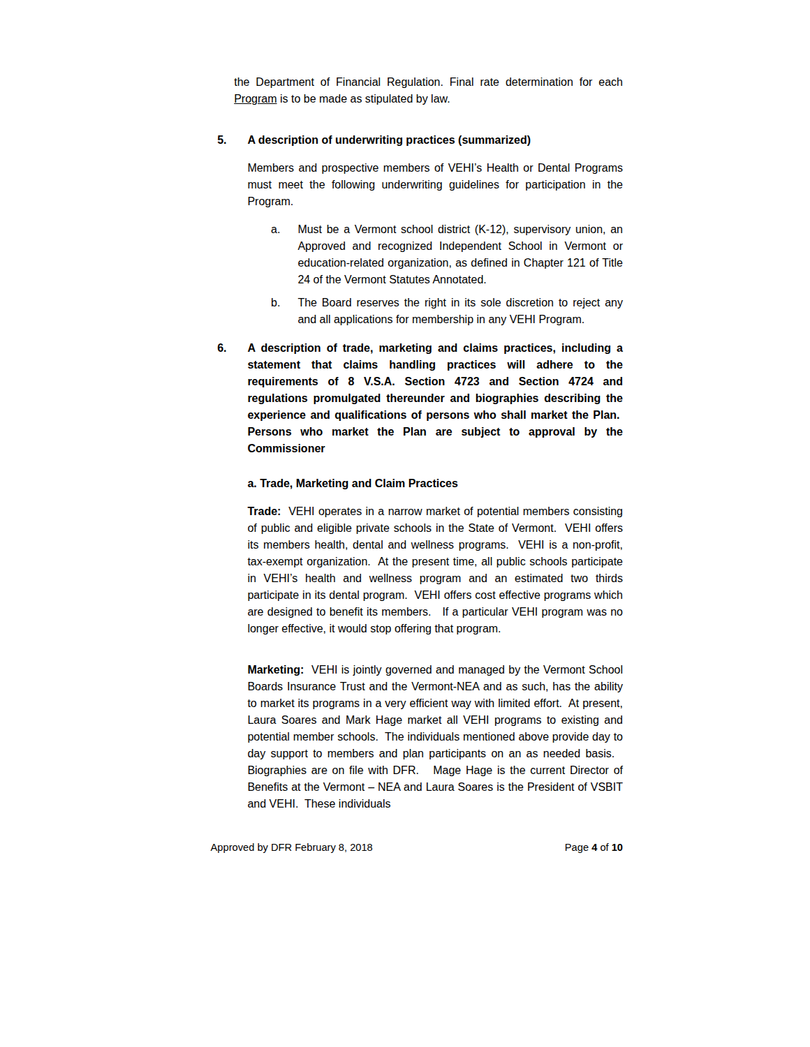the Department of Financial Regulation. Final rate determination for each Program is to be made as stipulated by law.
A description of underwriting practices (summarized)
Members and prospective members of VEHI’s Health or Dental Programs must meet the following underwriting guidelines for participation in the Program.
Must be a Vermont school district (K-12), supervisory union, an Approved and recognized Independent School in Vermont or education-related organization, as defined in Chapter 121 of Title 24 of the Vermont Statutes Annotated.
The Board reserves the right in its sole discretion to reject any and all applications for membership in any VEHI Program.
A description of trade, marketing and claims practices, including a statement that claims handling practices will adhere to the requirements of 8 V.S.A. Section 4723 and Section 4724 and regulations promulgated thereunder and biographies describing the experience and qualifications of persons who shall market the Plan. Persons who market the Plan are subject to approval by the Commissioner
a. Trade, Marketing and Claim Practices
Trade: VEHI operates in a narrow market of potential members consisting of public and eligible private schools in the State of Vermont. VEHI offers its members health, dental and wellness programs. VEHI is a non-profit, tax-exempt organization. At the present time, all public schools participate in VEHI’s health and wellness program and an estimated two thirds participate in its dental program. VEHI offers cost effective programs which are designed to benefit its members. If a particular VEHI program was no longer effective, it would stop offering that program.
Marketing: VEHI is jointly governed and managed by the Vermont School Boards Insurance Trust and the Vermont-NEA and as such, has the ability to market its programs in a very efficient way with limited effort. At present, Laura Soares and Mark Hage market all VEHI programs to existing and potential member schools. The individuals mentioned above provide day to day support to members and plan participants on an as needed basis. Biographies are on file with DFR. Mage Hage is the current Director of Benefits at the Vermont – NEA and Laura Soares is the President of VSBIT and VEHI. These individuals
Approved by DFR February 8, 2018 Page 4 of 10